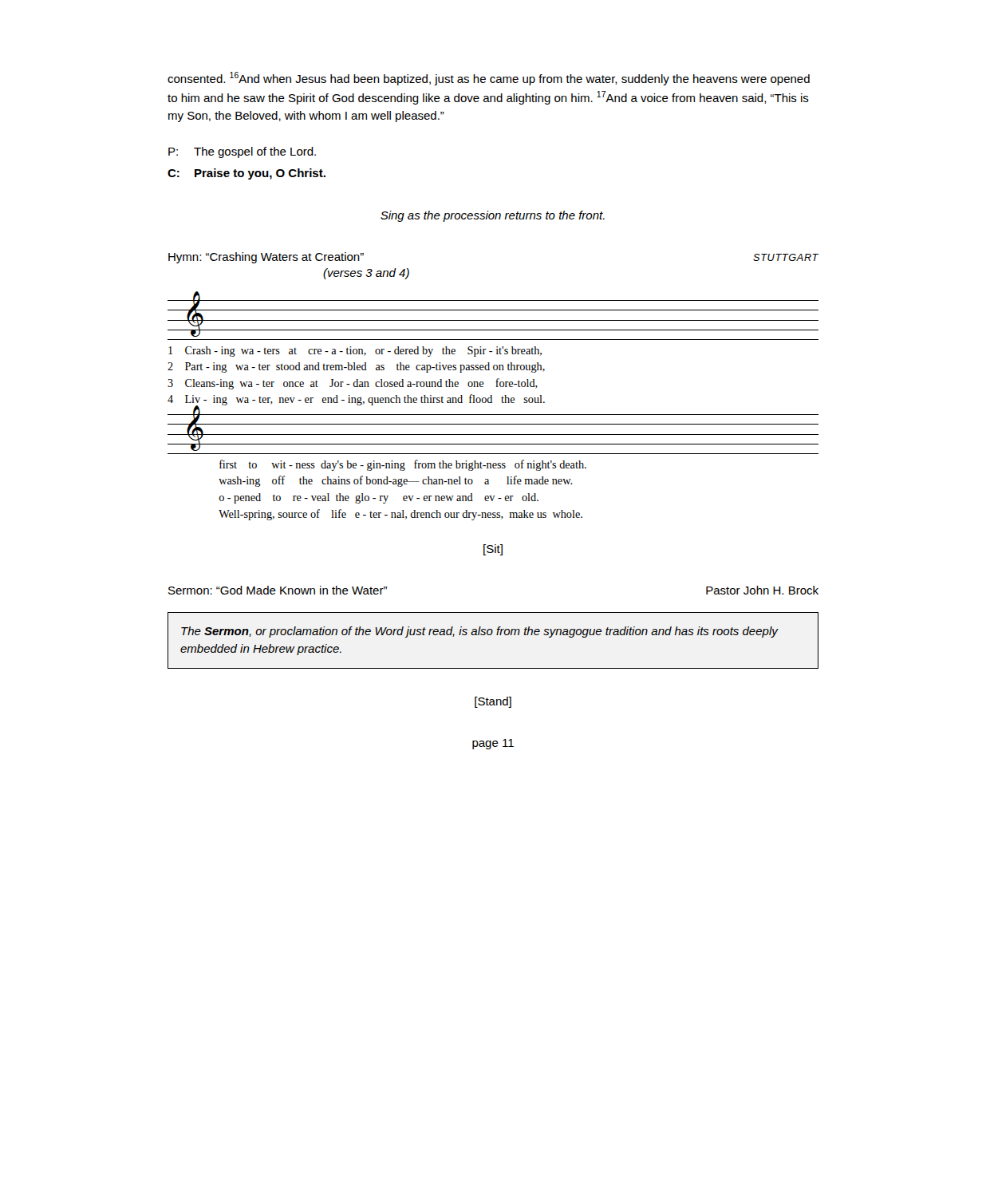consented. 16And when Jesus had been baptized, just as he came up from the water, suddenly the heavens were opened to him and he saw the Spirit of God descending like a dove and alighting on him. 17And a voice from heaven said, “This is my Son, the Beloved, with whom I am well pleased.”
P: The gospel of the Lord.
C: Praise to you, O Christ.
Sing as the procession returns to the front.
Hymn: “Crashing Waters at Creation” STUTTGART
(verses 3 and 4)
𝄞
1 Crash - ing wa - ters at cre - a - tion, or - dered by the Spir - it's breath, 2 Part - ing wa - ter stood and trem-bled as the cap-tives passed on through, 3 Cleans-ing wa - ter once at Jor - dan closed a-round the one fore-told, 4 Liv - ing wa - ter, nev - er end - ing, quench the thirst and flood the soul.
𝄞
first to wit - ness day's be - gin-ning from the bright-ness of night's death. wash-ing off the chains of bond-age— chan-nel to a life made new. o - pened to re - veal the glo - ry ev - er new and ev - er old. Well-spring, source of life e - ter - nal, drench our dry-ness, make us whole.
[Sit]
Sermon: “God Made Known in the Water” Pastor John H. Brock
The Sermon, or proclamation of the Word just read, is also from the synagogue tradition and has its roots deeply embedded in Hebrew practice.
[Stand]
page 11